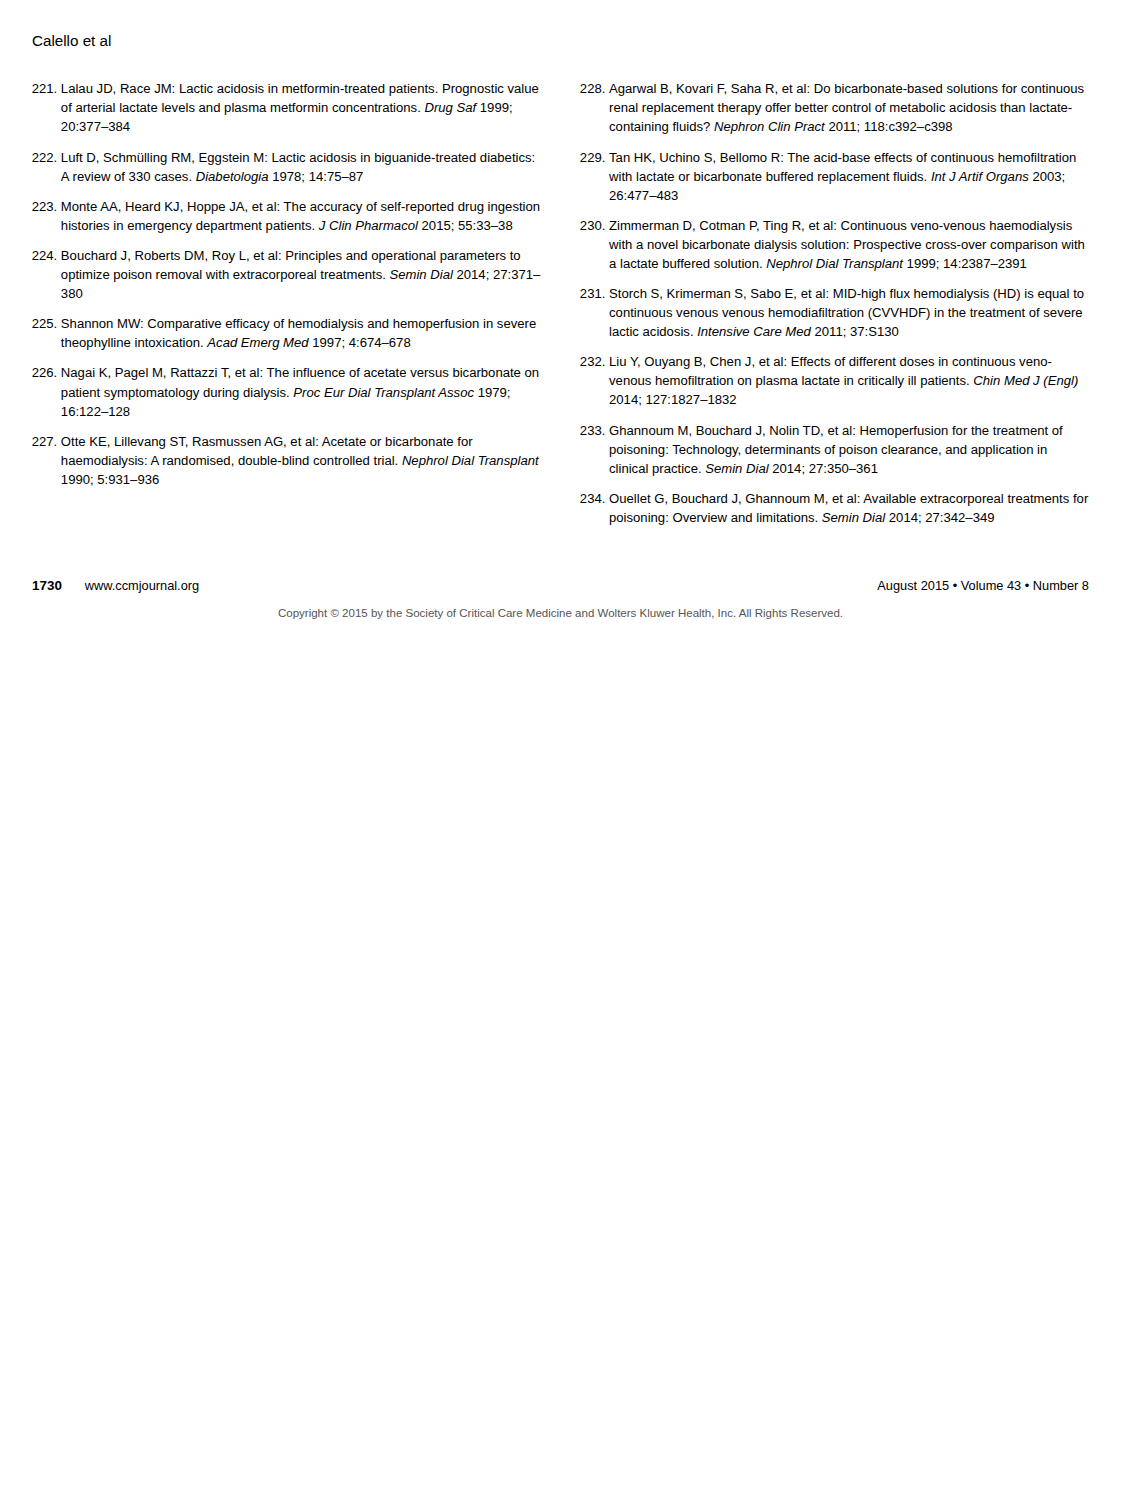Calello et al
Lalau JD, Race JM: Lactic acidosis in metformin-treated patients. Prognostic value of arterial lactate levels and plasma metformin concentrations. Drug Saf 1999; 20:377–384
Luft D, Schmülling RM, Eggstein M: Lactic acidosis in biguanide-treated diabetics: A review of 330 cases. Diabetologia 1978; 14:75–87
Monte AA, Heard KJ, Hoppe JA, et al: The accuracy of self-reported drug ingestion histories in emergency department patients. J Clin Pharmacol 2015; 55:33–38
Bouchard J, Roberts DM, Roy L, et al: Principles and operational parameters to optimize poison removal with extracorporeal treatments. Semin Dial 2014; 27:371–380
Shannon MW: Comparative efficacy of hemodialysis and hemoperfusion in severe theophylline intoxication. Acad Emerg Med 1997; 4:674–678
Nagai K, Pagel M, Rattazzi T, et al: The influence of acetate versus bicarbonate on patient symptomatology during dialysis. Proc Eur Dial Transplant Assoc 1979; 16:122–128
Otte KE, Lillevang ST, Rasmussen AG, et al: Acetate or bicarbonate for haemodialysis: A randomised, double-blind controlled trial. Nephrol Dial Transplant 1990; 5:931–936
Agarwal B, Kovari F, Saha R, et al: Do bicarbonate-based solutions for continuous renal replacement therapy offer better control of metabolic acidosis than lactate-containing fluids? Nephron Clin Pract 2011; 118:c392–c398
Tan HK, Uchino S, Bellomo R: The acid-base effects of continuous hemofiltration with lactate or bicarbonate buffered replacement fluids. Int J Artif Organs 2003; 26:477–483
Zimmerman D, Cotman P, Ting R, et al: Continuous veno-venous haemodialysis with a novel bicarbonate dialysis solution: Prospective cross-over comparison with a lactate buffered solution. Nephrol Dial Transplant 1999; 14:2387–2391
Storch S, Krimerman S, Sabo E, et al: MID-high flux hemodialysis (HD) is equal to continuous venous venous hemodiafiltration (CVVHDF) in the treatment of severe lactic acidosis. Intensive Care Med 2011; 37:S130
Liu Y, Ouyang B, Chen J, et al: Effects of different doses in continuous veno-venous hemofiltration on plasma lactate in critically ill patients. Chin Med J (Engl) 2014; 127:1827–1832
Ghannoum M, Bouchard J, Nolin TD, et al: Hemoperfusion for the treatment of poisoning: Technology, determinants of poison clearance, and application in clinical practice. Semin Dial 2014; 27:350–361
Ouellet G, Bouchard J, Ghannoum M, et al: Available extracorporeal treatments for poisoning: Overview and limitations. Semin Dial 2014; 27:342–349
1730 www.ccmjournal.org
August 2015 • Volume 43 • Number 8
Copyright © 2015 by the Society of Critical Care Medicine and Wolters Kluwer Health, Inc. All Rights Reserved.